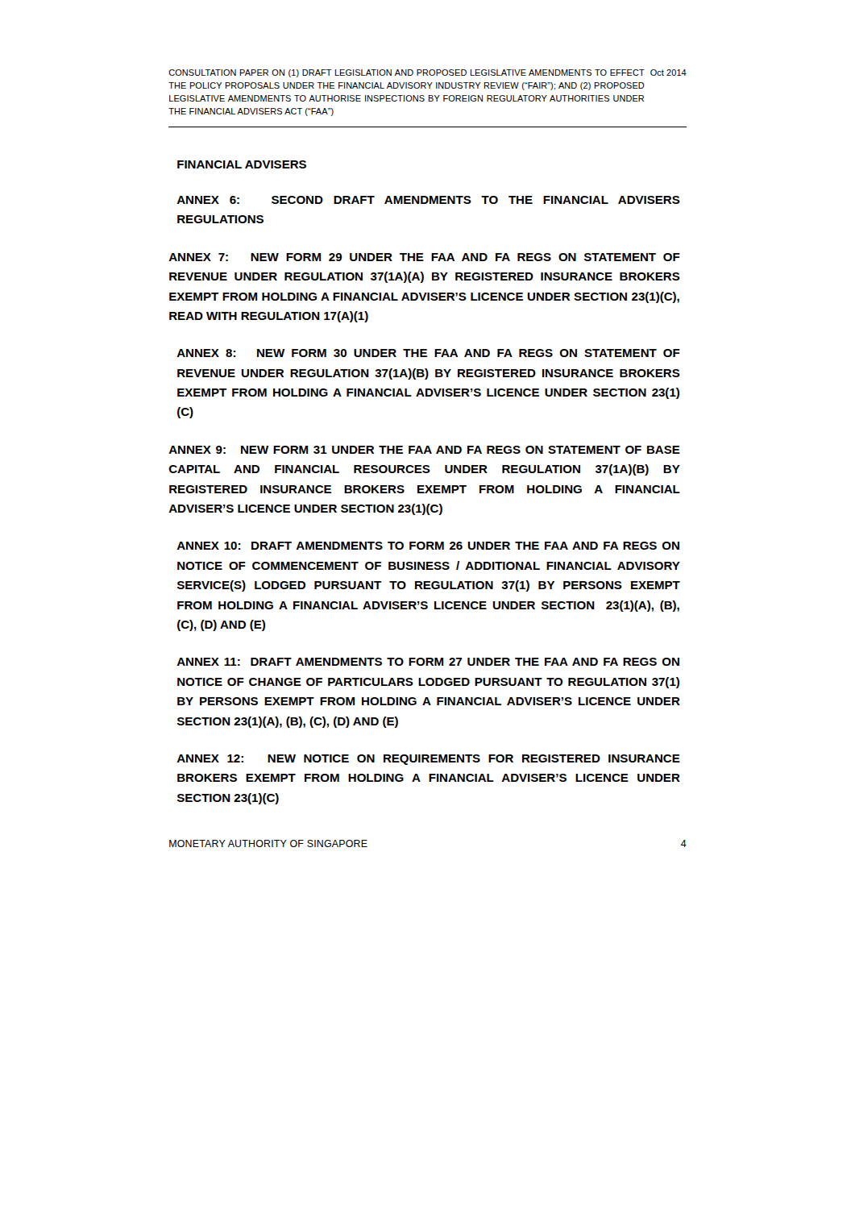Oct 2014
CONSULTATION PAPER ON (1) DRAFT LEGISLATION AND PROPOSED LEGISLATIVE AMENDMENTS TO EFFECT THE POLICY PROPOSALS UNDER THE FINANCIAL ADVISORY INDUSTRY REVIEW (“FAIR”); AND (2) PROPOSED LEGISLATIVE AMENDMENTS TO AUTHORISE INSPECTIONS BY FOREIGN REGULATORY AUTHORITIES UNDER THE FINANCIAL ADVISERS ACT (“FAA”)
FINANCIAL ADVISERS
ANNEX 6: SECOND DRAFT AMENDMENTS TO THE FINANCIAL ADVISERS REGULATIONS
ANNEX 7: NEW FORM 29 UNDER THE FAA AND FA REGS ON STATEMENT OF REVENUE UNDER REGULATION 37(1A)(A) BY REGISTERED INSURANCE BROKERS EXEMPT FROM HOLDING A FINANCIAL ADVISER’S LICENCE UNDER SECTION 23(1)(C), READ WITH REGULATION 17(A)(1)
ANNEX 8: NEW FORM 30 UNDER THE FAA AND FA REGS ON STATEMENT OF REVENUE UNDER REGULATION 37(1A)(B) BY REGISTERED INSURANCE BROKERS EXEMPT FROM HOLDING A FINANCIAL ADVISER’S LICENCE UNDER SECTION 23(1)(C)
ANNEX 9: NEW FORM 31 UNDER THE FAA AND FA REGS ON STATEMENT OF BASE CAPITAL AND FINANCIAL RESOURCES UNDER REGULATION 37(1A)(B) BY REGISTERED INSURANCE BROKERS EXEMPT FROM HOLDING A FINANCIAL ADVISER’S LICENCE UNDER SECTION 23(1)(C)
ANNEX 10: DRAFT AMENDMENTS TO FORM 26 UNDER THE FAA AND FA REGS ON NOTICE OF COMMENCEMENT OF BUSINESS / ADDITIONAL FINANCIAL ADVISORY SERVICE(S) LODGED PURSUANT TO REGULATION 37(1) BY PERSONS EXEMPT FROM HOLDING A FINANCIAL ADVISER’S LICENCE UNDER SECTION 23(1)(A), (B), (C), (D) AND (E)
ANNEX 11: DRAFT AMENDMENTS TO FORM 27 UNDER THE FAA AND FA REGS ON NOTICE OF CHANGE OF PARTICULARS LODGED PURSUANT TO REGULATION 37(1) BY PERSONS EXEMPT FROM HOLDING A FINANCIAL ADVISER’S LICENCE UNDER SECTION 23(1)(A), (B), (C), (D) AND (E)
ANNEX 12: NEW NOTICE ON REQUIREMENTS FOR REGISTERED INSURANCE BROKERS EXEMPT FROM HOLDING A FINANCIAL ADVISER’S LICENCE UNDER SECTION 23(1)(C)
MONETARY AUTHORITY OF SINGAPORE
4